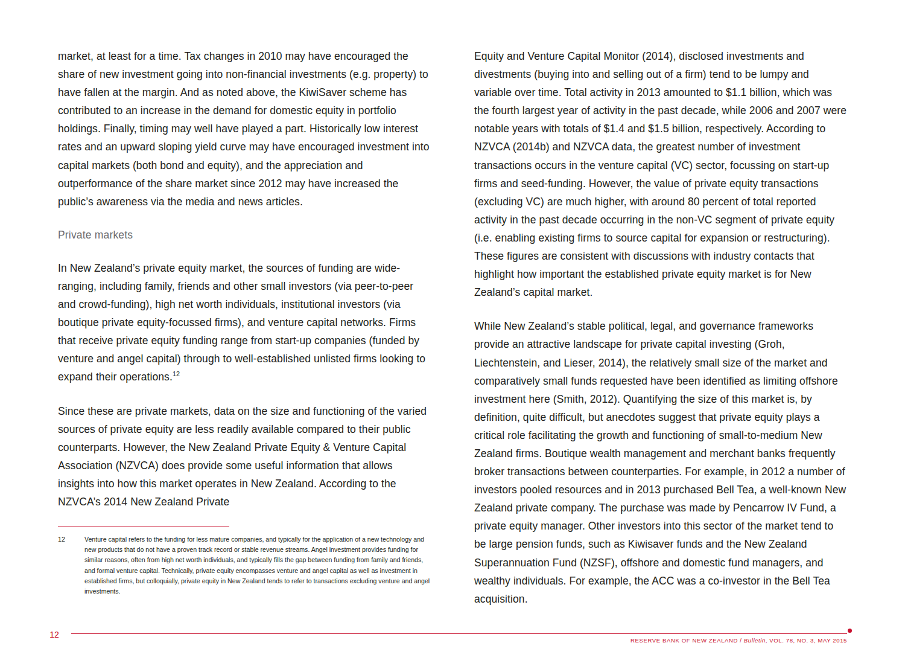market, at least for a time. Tax changes in 2010 may have encouraged the share of new investment going into non-financial investments (e.g. property) to have fallen at the margin. And as noted above, the KiwiSaver scheme has contributed to an increase in the demand for domestic equity in portfolio holdings. Finally, timing may well have played a part. Historically low interest rates and an upward sloping yield curve may have encouraged investment into capital markets (both bond and equity), and the appreciation and outperformance of the share market since 2012 may have increased the public’s awareness via the media and news articles.
Private markets
In New Zealand’s private equity market, the sources of funding are wide-ranging, including family, friends and other small investors (via peer-to-peer and crowd-funding), high net worth individuals, institutional investors (via boutique private equity-focussed firms), and venture capital networks. Firms that receive private equity funding range from start-up companies (funded by venture and angel capital) through to well-established unlisted firms looking to expand their operations.12
Since these are private markets, data on the size and functioning of the varied sources of private equity are less readily available compared to their public counterparts. However, the New Zealand Private Equity & Venture Capital Association (NZVCA) does provide some useful information that allows insights into how this market operates in New Zealand. According to the NZVCA’s 2014 New Zealand Private
12
Venture capital refers to the funding for less mature companies, and typically for the application of a new technology and new products that do not have a proven track record or stable revenue streams. Angel investment provides funding for similar reasons, often from high net worth individuals, and typically fills the gap between funding from family and friends, and formal venture capital. Technically, private equity encompasses venture and angel capital as well as investment in established firms, but colloquially, private equity in New Zealand tends to refer to transactions excluding venture and angel investments.
Equity and Venture Capital Monitor (2014), disclosed investments and divestments (buying into and selling out of a firm) tend to be lumpy and variable over time. Total activity in 2013 amounted to $1.1 billion, which was the fourth largest year of activity in the past decade, while 2006 and 2007 were notable years with totals of $1.4 and $1.5 billion, respectively. According to NZVCA (2014b) and NZVCA data, the greatest number of investment transactions occurs in the venture capital (VC) sector, focussing on start-up firms and seed-funding. However, the value of private equity transactions (excluding VC) are much higher, with around 80 percent of total reported activity in the past decade occurring in the non-VC segment of private equity (i.e. enabling existing firms to source capital for expansion or restructuring). These figures are consistent with discussions with industry contacts that highlight how important the established private equity market is for New Zealand’s capital market.
While New Zealand’s stable political, legal, and governance frameworks provide an attractive landscape for private capital investing (Groh, Liechtenstein, and Lieser, 2014), the relatively small size of the market and comparatively small funds requested have been identified as limiting offshore investment here (Smith, 2012). Quantifying the size of this market is, by definition, quite difficult, but anecdotes suggest that private equity plays a critical role facilitating the growth and functioning of small-to-medium New Zealand firms. Boutique wealth management and merchant banks frequently broker transactions between counterparties. For example, in 2012 a number of investors pooled resources and in 2013 purchased Bell Tea, a well-known New Zealand private company. The purchase was made by Pencarrow IV Fund, a private equity manager. Other investors into this sector of the market tend to be large pension funds, such as Kiwisaver funds and the New Zealand Superannuation Fund (NZSF), offshore and domestic fund managers, and wealthy individuals. For example, the ACC was a co-investor in the Bell Tea acquisition.
12
Reserve Bank of New Zealand / Bulletin, Vol. 78, No. 3, May 2015